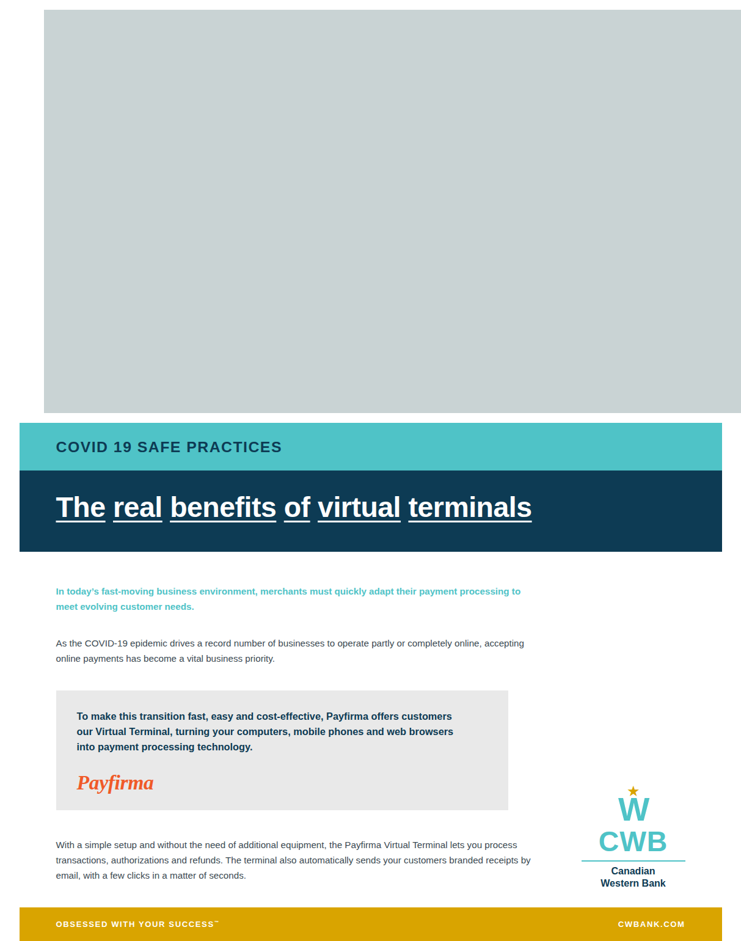COVID 19 Safe Practices
The real benefits of virtual terminals
In today’s fast-moving business environment, merchants must quickly adapt their payment processing to meet evolving customer needs.
As the COVID-19 epidemic drives a record number of businesses to operate partly or completely online, accepting online payments has become a vital business priority.
To make this transition fast, easy and cost-effective, Payfirma offers customers our Virtual Terminal, turning your computers, mobile phones and web browsers into payment processing technology.
Payfirma
With a simple setup and without the need of additional equipment, the Payfirma Virtual Terminal lets you process transactions, authorizations and refunds. The terminal also automatically sends your customers branded receipts by email, with a few clicks in a matter of seconds.
★
W
CWB
Canadian
Western Bank
Obsessed with your success™
cwbank.com